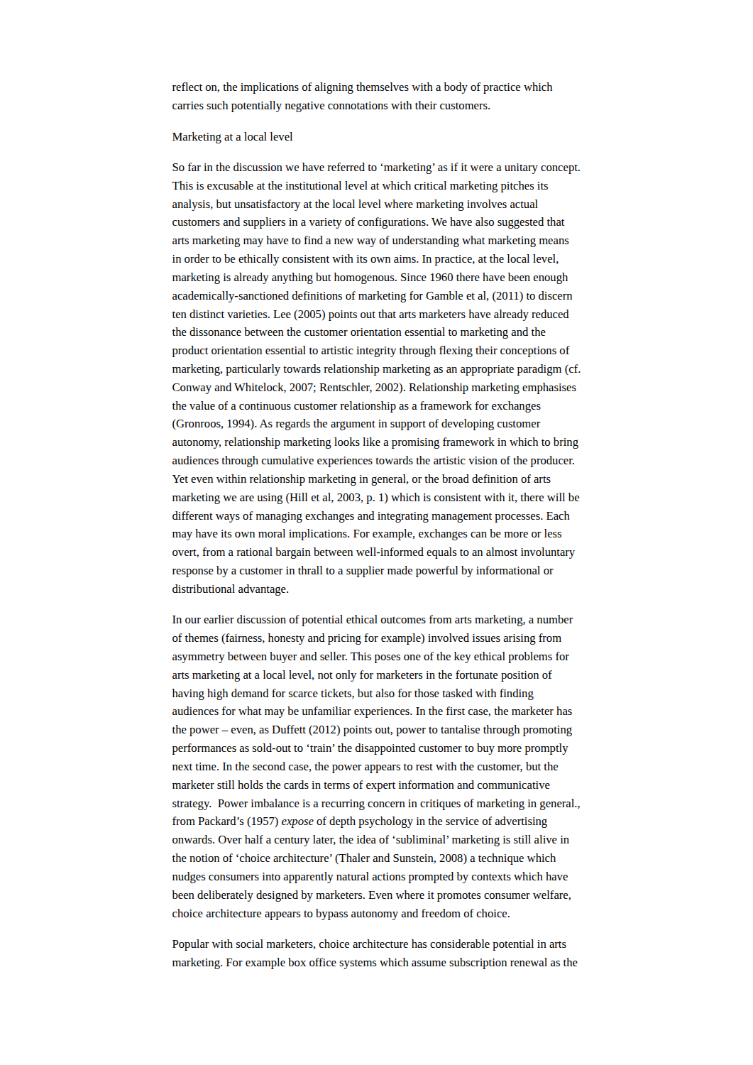reflect on, the implications of aligning themselves with a body of practice which carries such potentially negative connotations with their customers.
Marketing at a local level
So far in the discussion we have referred to ‘marketing’ as if it were a unitary concept. This is excusable at the institutional level at which critical marketing pitches its analysis, but unsatisfactory at the local level where marketing involves actual customers and suppliers in a variety of configurations. We have also suggested that arts marketing may have to find a new way of understanding what marketing means in order to be ethically consistent with its own aims. In practice, at the local level, marketing is already anything but homogenous. Since 1960 there have been enough academically-sanctioned definitions of marketing for Gamble et al, (2011) to discern ten distinct varieties. Lee (2005) points out that arts marketers have already reduced the dissonance between the customer orientation essential to marketing and the product orientation essential to artistic integrity through flexing their conceptions of marketing, particularly towards relationship marketing as an appropriate paradigm (cf. Conway and Whitelock, 2007; Rentschler, 2002). Relationship marketing emphasises the value of a continuous customer relationship as a framework for exchanges (Gronroos, 1994). As regards the argument in support of developing customer autonomy, relationship marketing looks like a promising framework in which to bring audiences through cumulative experiences towards the artistic vision of the producer. Yet even within relationship marketing in general, or the broad definition of arts marketing we are using (Hill et al, 2003, p. 1) which is consistent with it, there will be different ways of managing exchanges and integrating management processes. Each may have its own moral implications. For example, exchanges can be more or less overt, from a rational bargain between well-informed equals to an almost involuntary response by a customer in thrall to a supplier made powerful by informational or distributional advantage.
In our earlier discussion of potential ethical outcomes from arts marketing, a number of themes (fairness, honesty and pricing for example) involved issues arising from asymmetry between buyer and seller. This poses one of the key ethical problems for arts marketing at a local level, not only for marketers in the fortunate position of having high demand for scarce tickets, but also for those tasked with finding audiences for what may be unfamiliar experiences. In the first case, the marketer has the power – even, as Duffett (2012) points out, power to tantalise through promoting performances as sold-out to ‘train’ the disappointed customer to buy more promptly next time. In the second case, the power appears to rest with the customer, but the marketer still holds the cards in terms of expert information and communicative strategy. Power imbalance is a recurring concern in critiques of marketing in general., from Packard’s (1957) expose of depth psychology in the service of advertising onwards. Over half a century later, the idea of ‘subliminal’ marketing is still alive in the notion of ‘choice architecture’ (Thaler and Sunstein, 2008) a technique which nudges consumers into apparently natural actions prompted by contexts which have been deliberately designed by marketers. Even where it promotes consumer welfare, choice architecture appears to bypass autonomy and freedom of choice.
Popular with social marketers, choice architecture has considerable potential in arts marketing. For example box office systems which assume subscription renewal as the